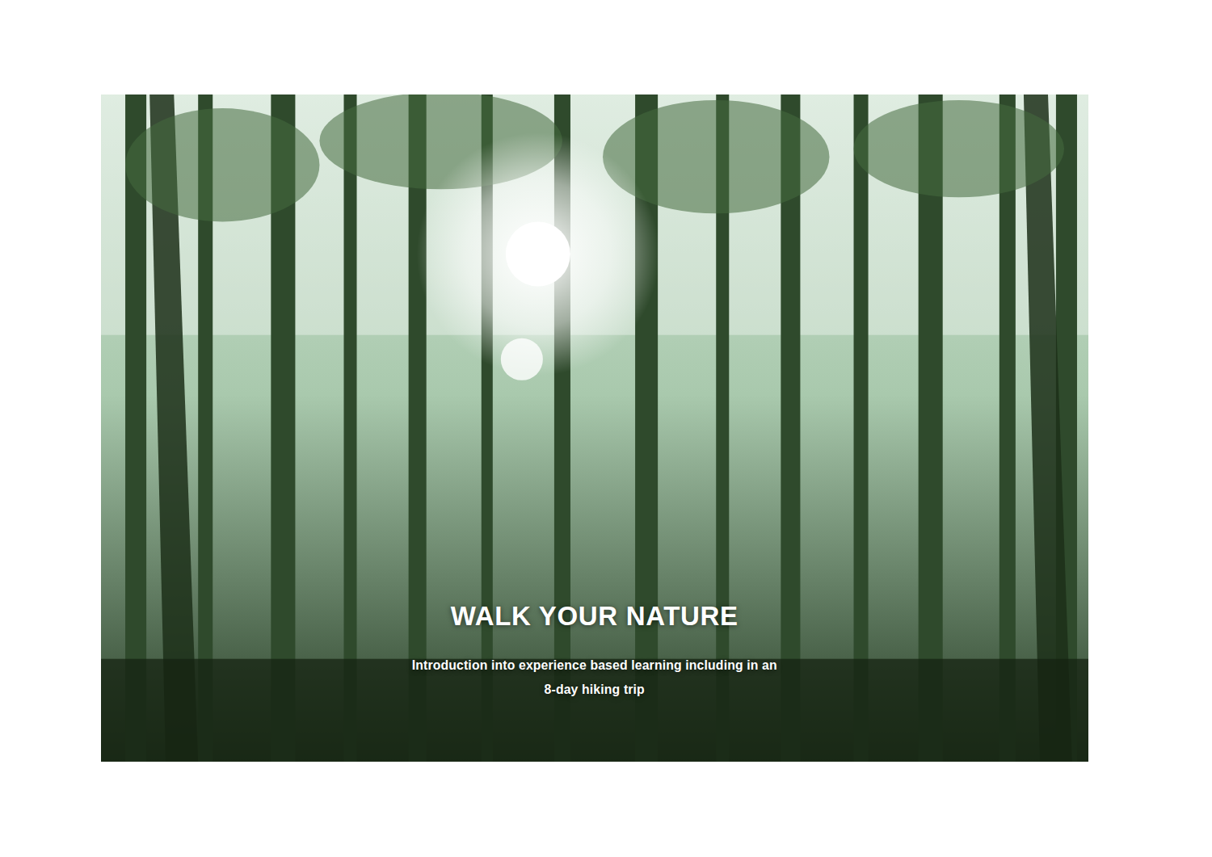WALK YOUR NATURE
Introduction into experience based learning including in an
8-day hiking trip